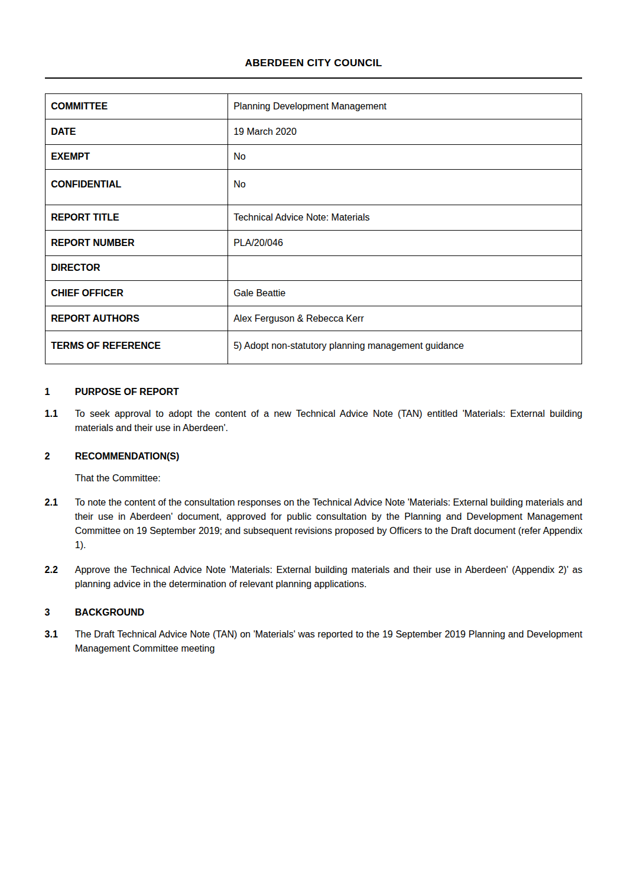ABERDEEN CITY COUNCIL
| COMMITTEE | Planning Development Management |
| DATE | 19 March 2020 |
| EXEMPT | No |
| CONFIDENTIAL | No |
| REPORT TITLE | Technical Advice Note: Materials |
| REPORT NUMBER | PLA/20/046 |
| DIRECTOR | |
| CHIEF OFFICER | Gale Beattie |
| REPORT AUTHORS | Alex Ferguson & Rebecca Kerr |
| TERMS OF REFERENCE | 5) Adopt non-statutory planning management guidance |
1 PURPOSE OF REPORT
1.1 To seek approval to adopt the content of a new Technical Advice Note (TAN) entitled 'Materials: External building materials and their use in Aberdeen'.
2 RECOMMENDATION(S)
That the Committee:
2.1 To note the content of the consultation responses on the Technical Advice Note 'Materials: External building materials and their use in Aberdeen' document, approved for public consultation by the Planning and Development Management Committee on 19 September 2019; and subsequent revisions proposed by Officers to the Draft document (refer Appendix 1).
2.2 Approve the Technical Advice Note 'Materials: External building materials and their use in Aberdeen' (Appendix 2)' as planning advice in the determination of relevant planning applications.
3 BACKGROUND
3.1 The Draft Technical Advice Note (TAN) on 'Materials' was reported to the 19 September 2019 Planning and Development Management Committee meeting